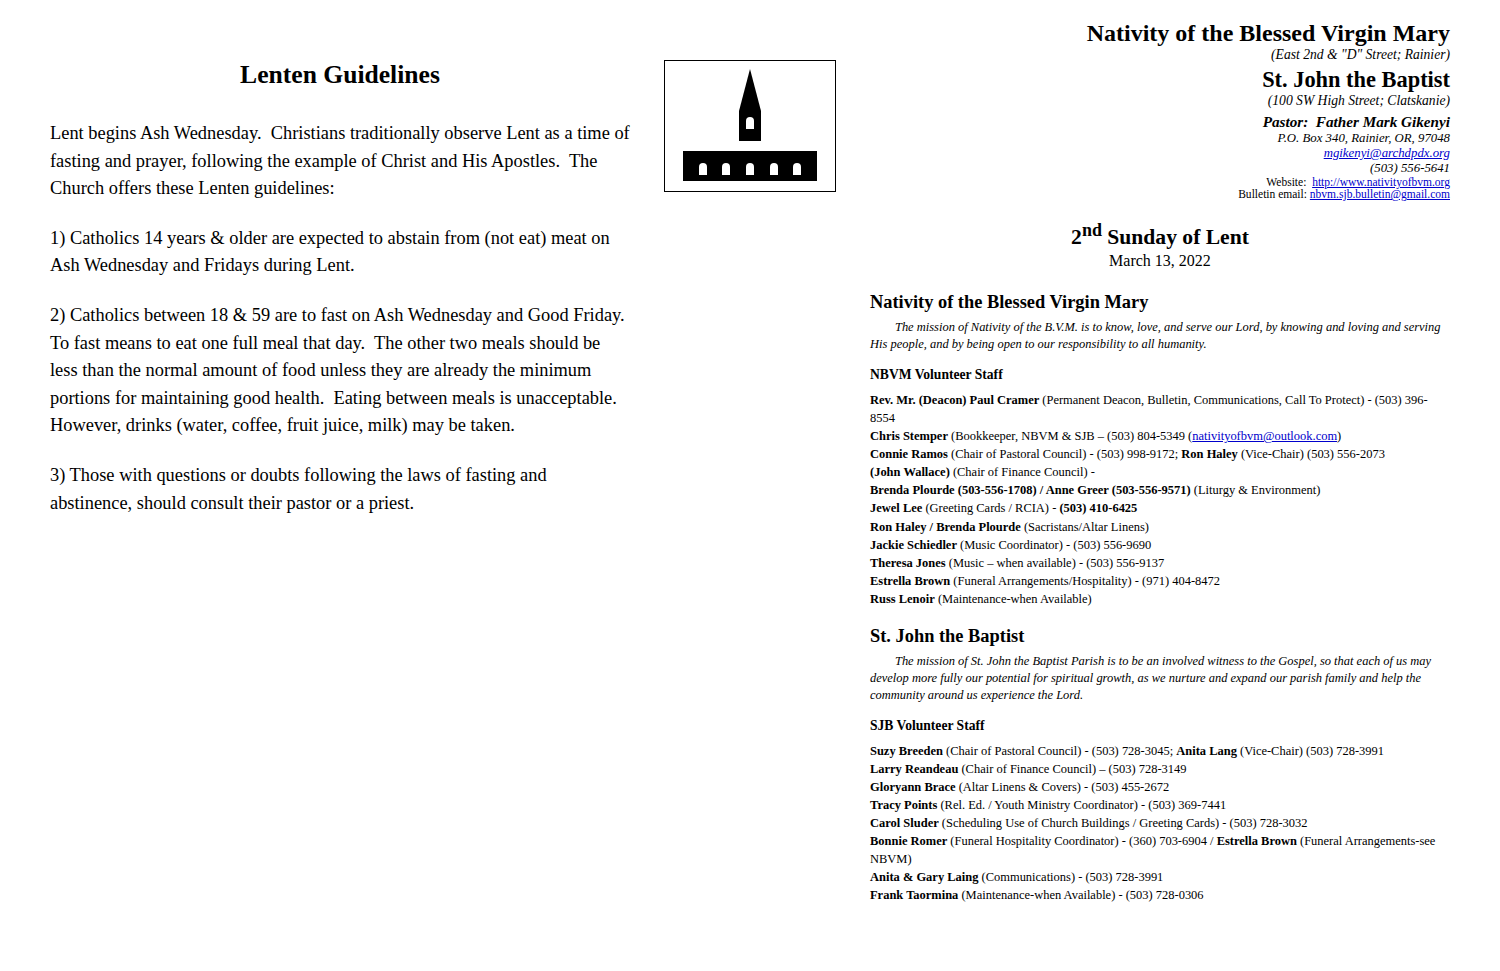Lenten Guidelines
Lent begins Ash Wednesday. Christians traditionally observe Lent as a time of fasting and prayer, following the example of Christ and His Apostles. The Church offers these Lenten guidelines:
1) Catholics 14 years & older are expected to abstain from (not eat) meat on Ash Wednesday and Fridays during Lent.
2) Catholics between 18 & 59 are to fast on Ash Wednesday and Good Friday. To fast means to eat one full meal that day. The other two meals should be less than the normal amount of food unless they are already the minimum portions for maintaining good health. Eating between meals is unacceptable. However, drinks (water, coffee, fruit juice, milk) may be taken.
3) Those with questions or doubts following the laws of fasting and abstinence, should consult their pastor or a priest.
Nativity of the Blessed Virgin Mary
(East 2nd & "D" Street; Rainier)
St. John the Baptist
(100 SW High Street; Clatskanie)
Pastor: Father Mark Gikenyi
P.O. Box 340, Rainier, OR, 97048
mgikenyi@archdpdx.org
(503) 556-5641
Website: http://www.nativityofbvm.org
Bulletin email: nbvm.sjb.bulletin@gmail.com
2nd Sunday of Lent
March 13, 2022
Nativity of the Blessed Virgin Mary
The mission of Nativity of the B.V.M. is to know, love, and serve our Lord, by knowing and loving and serving His people, and by being open to our responsibility to all humanity.
NBVM Volunteer Staff
Rev. Mr. (Deacon) Paul Cramer (Permanent Deacon, Bulletin, Communications, Call To Protect) - (503) 396-8554
Chris Stemper (Bookkeeper, NBVM & SJB – (503) 804-5349 (nativityofbvm@outlook.com)
Connie Ramos (Chair of Pastoral Council) - (503) 998-9172; Ron Haley (Vice-Chair) (503) 556-2073
(John Wallace) (Chair of Finance Council) -
Brenda Plourde (503-556-1708) / Anne Greer (503-556-9571) (Liturgy & Environment)
Jewel Lee (Greeting Cards / RCIA) - (503) 410-6425
Ron Haley / Brenda Plourde (Sacristans/Altar Linens)
Jackie Schiedler (Music Coordinator) - (503) 556-9690
Theresa Jones (Music – when available) - (503) 556-9137
Estrella Brown (Funeral Arrangements/Hospitality) - (971) 404-8472
Russ Lenoir (Maintenance-when Available)
St. John the Baptist
The mission of St. John the Baptist Parish is to be an involved witness to the Gospel, so that each of us may develop more fully our potential for spiritual growth, as we nurture and expand our parish family and help the community around us experience the Lord.
SJB Volunteer Staff
Suzy Breeden (Chair of Pastoral Council) - (503) 728-3045; Anita Lang (Vice-Chair) (503) 728-3991
Larry Reandeau (Chair of Finance Council) – (503) 728-3149
Gloryann Brace (Altar Linens & Covers) - (503) 455-2672
Tracy Points (Rel. Ed. / Youth Ministry Coordinator) - (503) 369-7441
Carol Sluder (Scheduling Use of Church Buildings / Greeting Cards) - (503) 728-3032
Bonnie Romer (Funeral Hospitality Coordinator) - (360) 703-6904 / Estrella Brown (Funeral Arrangements-see NBVM)
Anita & Gary Laing (Communications) - (503) 728-3991
Frank Taormina (Maintenance-when Available) - (503) 728-0306